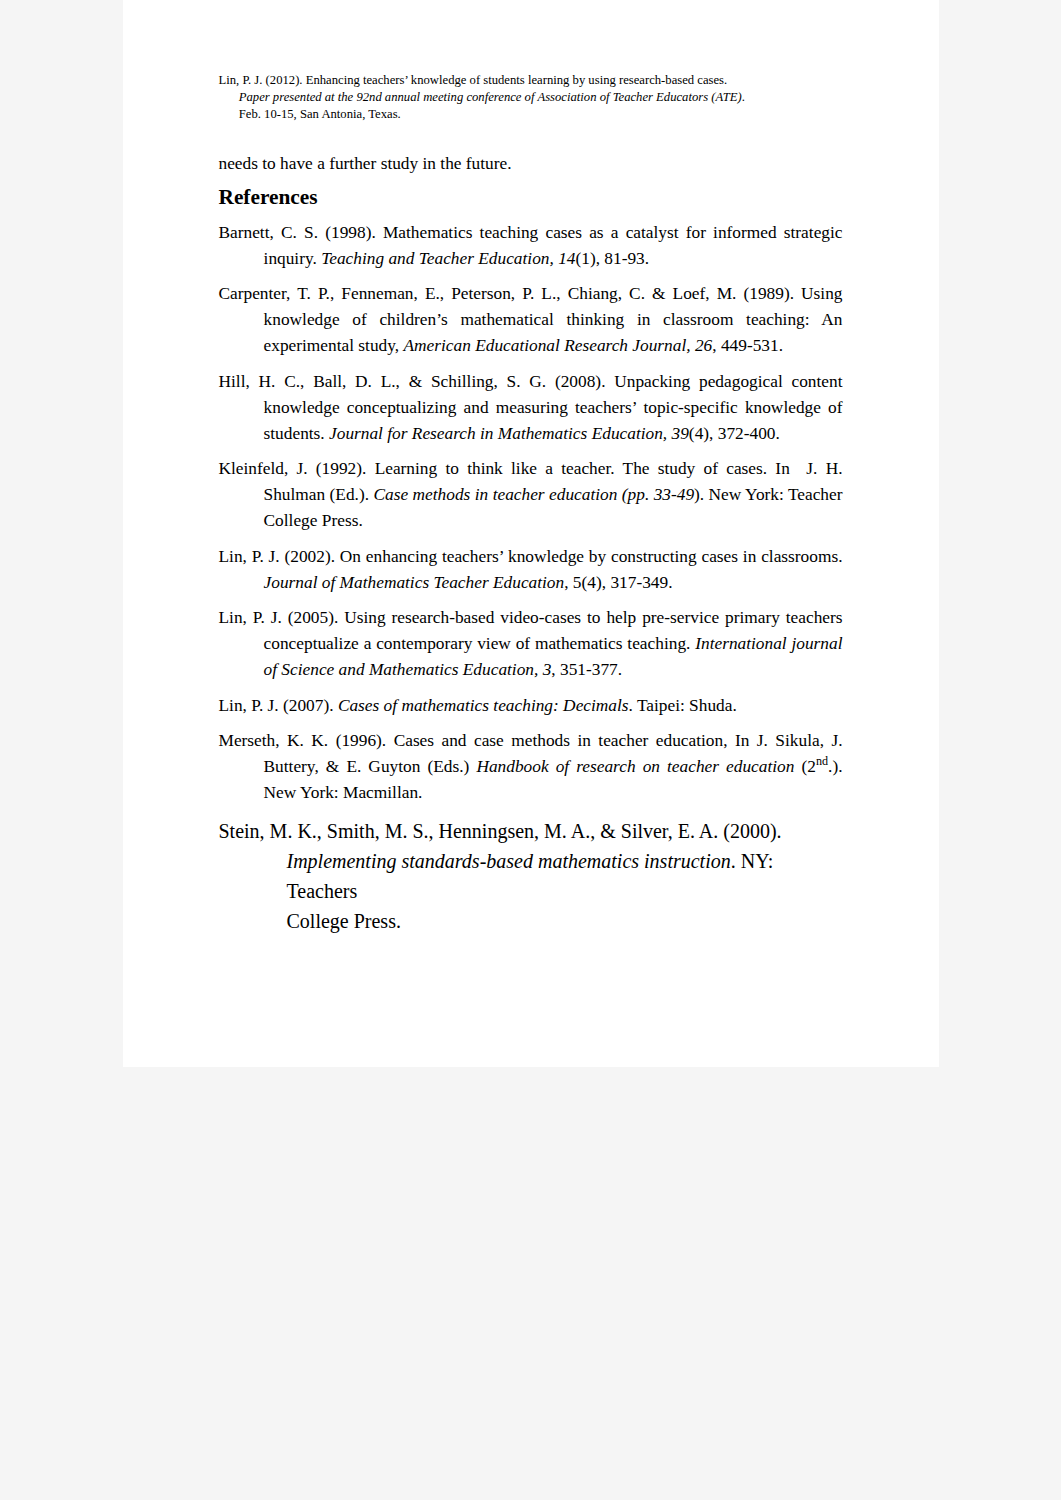Lin, P. J. (2012). Enhancing teachers’ knowledge of students learning by using research-based cases. Paper presented at the 92nd annual meeting conference of Association of Teacher Educators (ATE). Feb. 10-15, San Antonia, Texas.
needs to have a further study in the future.
References
Barnett, C. S. (1998). Mathematics teaching cases as a catalyst for informed strategic inquiry. Teaching and Teacher Education, 14(1), 81-93.
Carpenter, T. P., Fenneman, E., Peterson, P. L., Chiang, C. & Loef, M. (1989). Using knowledge of children’s mathematical thinking in classroom teaching: An experimental study, American Educational Research Journal, 26, 449-531.
Hill, H. C., Ball, D. L., & Schilling, S. G. (2008). Unpacking pedagogical content knowledge conceptualizing and measuring teachers’ topic-specific knowledge of students. Journal for Research in Mathematics Education, 39(4), 372-400.
Kleinfeld, J. (1992). Learning to think like a teacher. The study of cases. In J. H. Shulman (Ed.). Case methods in teacher education (pp. 33-49). New York: Teacher College Press.
Lin, P. J. (2002). On enhancing teachers’ knowledge by constructing cases in classrooms. Journal of Mathematics Teacher Education, 5(4), 317-349.
Lin, P. J. (2005). Using research-based video-cases to help pre-service primary teachers conceptualize a contemporary view of mathematics teaching. International journal of Science and Mathematics Education, 3, 351-377.
Lin, P. J. (2007). Cases of mathematics teaching: Decimals. Taipei: Shuda.
Merseth, K. K. (1996). Cases and case methods in teacher education, In J. Sikula, J. Buttery, & E. Guyton (Eds.) Handbook of research on teacher education (2nd.). New York: Macmillan.
Stein, M. K., Smith, M. S., Henningsen, M. A., & Silver, E. A. (2000). Implementing standards-based mathematics instruction. NY: Teachers College Press.